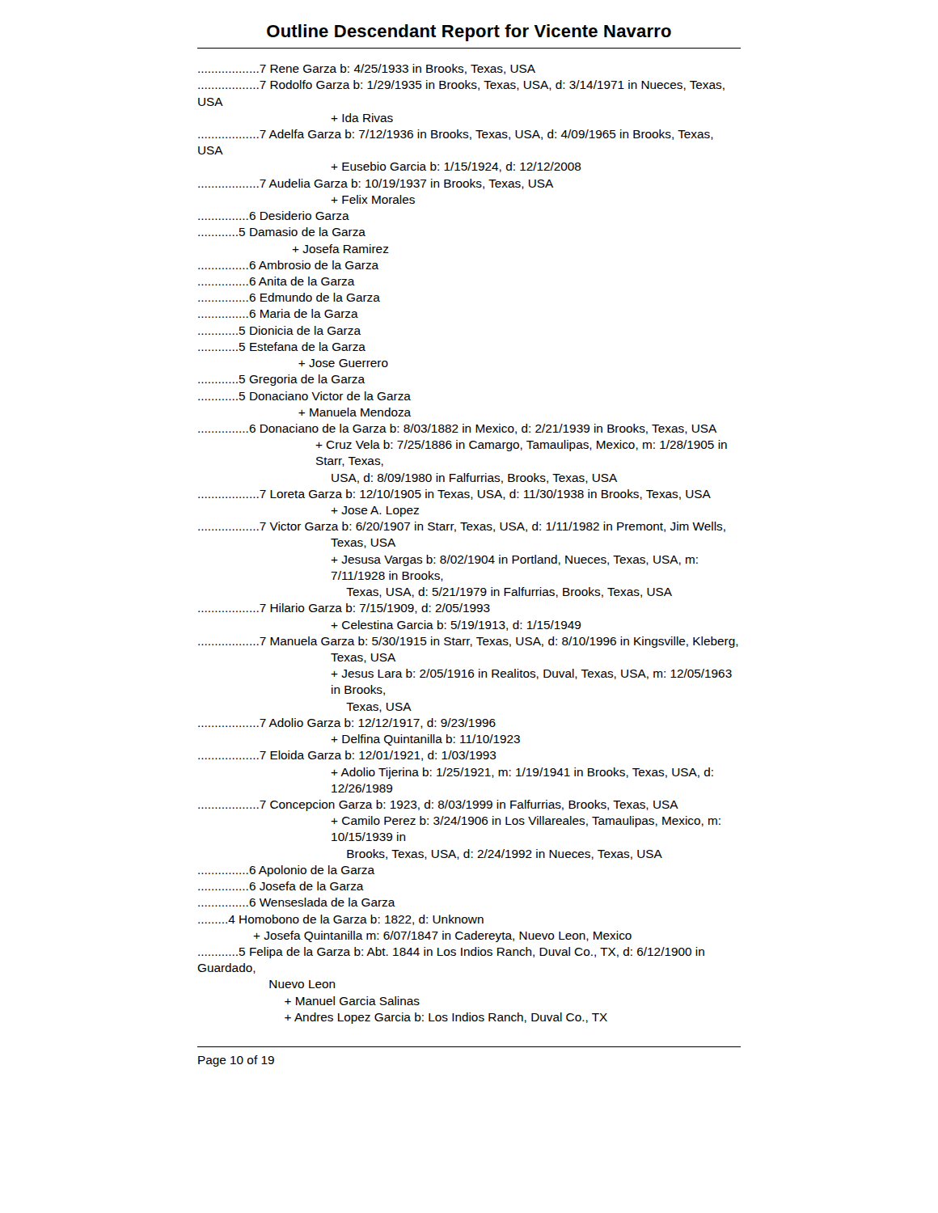Outline Descendant Report for Vicente Navarro
.................. 7 Rene Garza b: 4/25/1933 in Brooks, Texas, USA
.................. 7 Rodolfo Garza b: 1/29/1935 in Brooks, Texas, USA, d: 3/14/1971 in Nueces, Texas, USA
+ Ida Rivas
.................. 7 Adelfa Garza b: 7/12/1936 in Brooks, Texas, USA, d: 4/09/1965 in Brooks, Texas, USA
+ Eusebio Garcia b: 1/15/1924, d: 12/12/2008
.................. 7 Audelia Garza b: 10/19/1937 in Brooks, Texas, USA
+ Felix Morales
............... 6 Desiderio Garza
............ 5 Damasio de la Garza
+ Josefa Ramirez
............... 6 Ambrosio de la Garza
............... 6 Anita de la Garza
............... 6 Edmundo de la Garza
............... 6 Maria de la Garza
............ 5 Dionicia de la Garza
............ 5 Estefana de la Garza
+ Jose Guerrero
............ 5 Gregoria de la Garza
............ 5 Donaciano Victor de la Garza
+ Manuela Mendoza
............... 6 Donaciano de la Garza b: 8/03/1882 in Mexico, d: 2/21/1939 in Brooks, Texas, USA
+ Cruz Vela b: 7/25/1886 in Camargo, Tamaulipas, Mexico, m: 1/28/1905 in Starr, Texas,
USA, d: 8/09/1980 in Falfurrias, Brooks, Texas, USA
.................. 7 Loreta Garza b: 12/10/1905 in Texas, USA, d: 11/30/1938 in Brooks, Texas, USA
+ Jose A. Lopez
.................. 7 Victor Garza b: 6/20/1907 in Starr, Texas, USA, d: 1/11/1982 in Premont, Jim Wells,
Texas, USA
+ Jesusa Vargas b: 8/02/1904 in Portland, Nueces, Texas, USA, m: 7/11/1928 in Brooks,
Texas, USA, d: 5/21/1979 in Falfurrias, Brooks, Texas, USA
.................. 7 Hilario Garza b: 7/15/1909, d: 2/05/1993
+ Celestina Garcia b: 5/19/1913, d: 1/15/1949
.................. 7 Manuela Garza b: 5/30/1915 in Starr, Texas, USA, d: 8/10/1996 in Kingsville, Kleberg,
Texas, USA
+ Jesus Lara b: 2/05/1916 in Realitos, Duval, Texas, USA, m: 12/05/1963 in Brooks,
Texas, USA
.................. 7 Adolio Garza b: 12/12/1917, d: 9/23/1996
+ Delfina Quintanilla b: 11/10/1923
.................. 7 Eloida Garza b: 12/01/1921, d: 1/03/1993
+ Adolio Tijerina b: 1/25/1921, m: 1/19/1941 in Brooks, Texas, USA, d: 12/26/1989
.................. 7 Concepcion Garza b: 1923, d: 8/03/1999 in Falfurrias, Brooks, Texas, USA
+ Camilo Perez b: 3/24/1906 in Los Villareales, Tamaulipas, Mexico, m: 10/15/1939 in
Brooks, Texas, USA, d: 2/24/1992 in Nueces, Texas, USA
............... 6 Apolonio de la Garza
............... 6 Josefa de la Garza
............... 6 Wenseslada de la Garza
......... 4 Homobono de la Garza b: 1822, d: Unknown
+ Josefa Quintanilla m: 6/07/1847 in Cadereyta, Nuevo Leon, Mexico
............ 5 Felipa de la Garza b: Abt. 1844 in Los Indios Ranch, Duval Co., TX, d: 6/12/1900 in Guardado,
Nuevo Leon
+ Manuel Garcia Salinas
+ Andres Lopez Garcia b: Los Indios Ranch, Duval Co., TX
Page 10 of 19